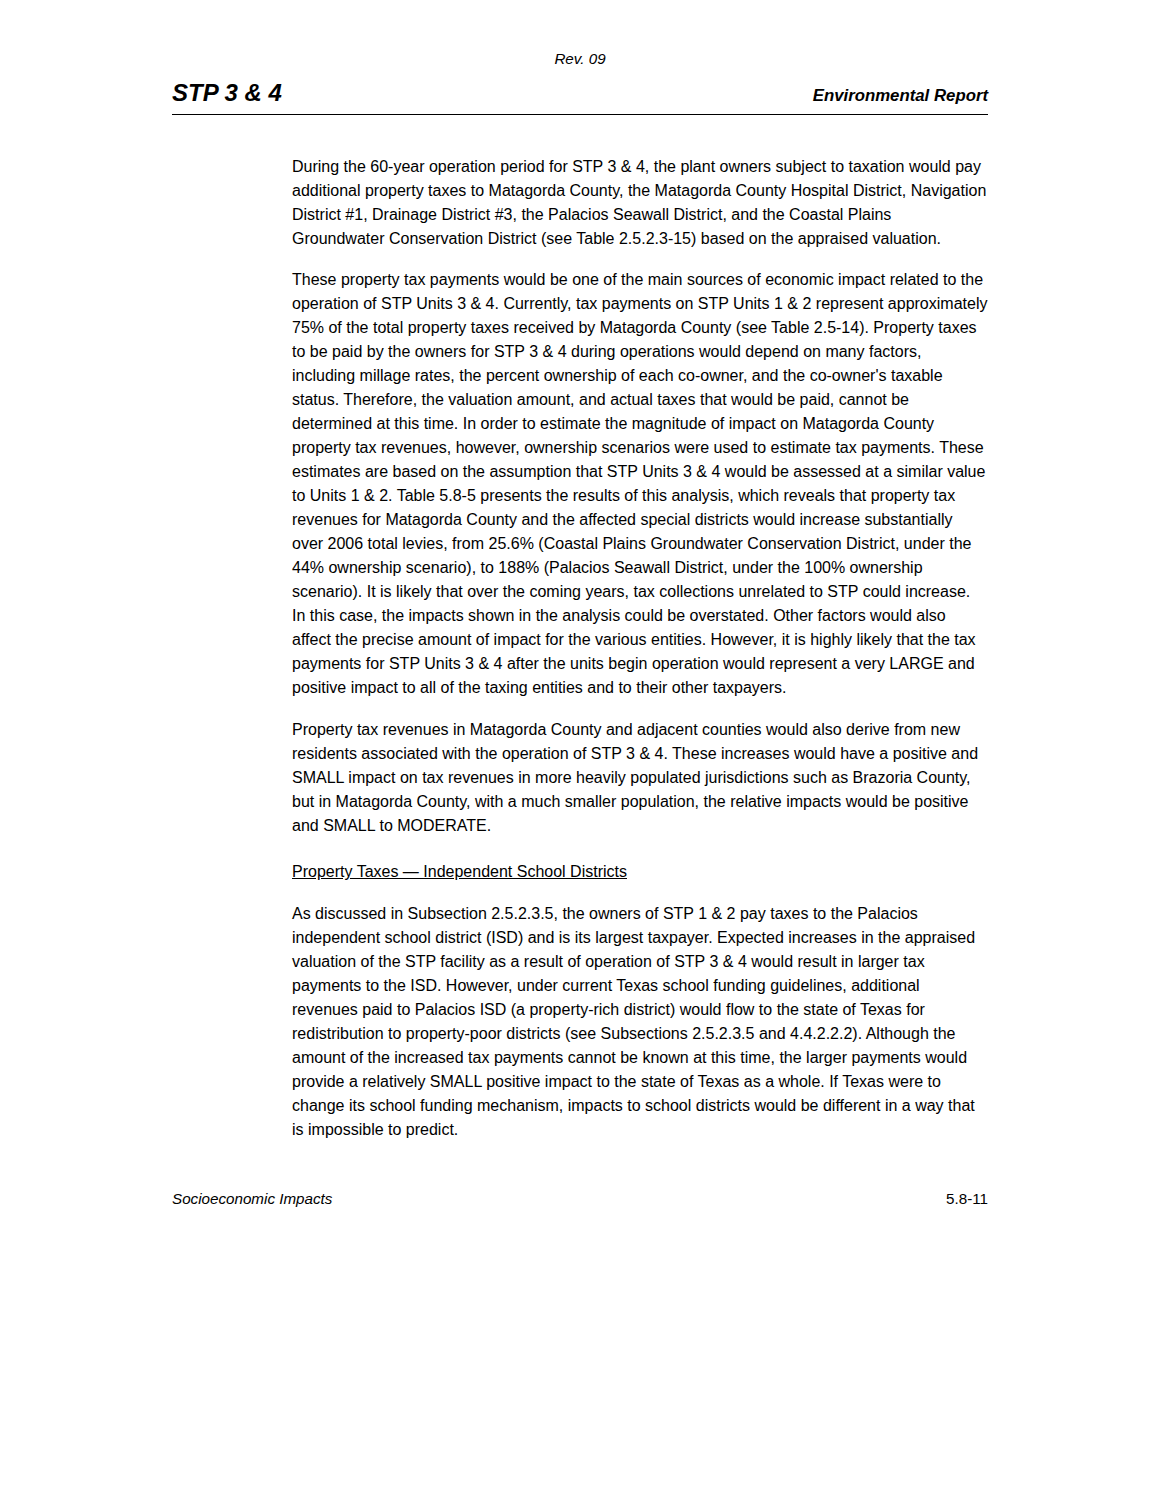Rev. 09
STP 3 & 4
Environmental Report
During the 60-year operation period for STP 3 & 4, the plant owners subject to taxation would pay additional property taxes to Matagorda County, the Matagorda County Hospital District, Navigation District #1, Drainage District #3, the Palacios Seawall District, and the Coastal Plains Groundwater Conservation District (see Table 2.5.2.3-15) based on the appraised valuation.
These property tax payments would be one of the main sources of economic impact related to the operation of STP Units 3 & 4. Currently, tax payments on STP Units 1 & 2 represent approximately 75% of the total property taxes received by Matagorda County (see Table 2.5-14). Property taxes to be paid by the owners for STP 3 & 4 during operations would depend on many factors, including millage rates, the percent ownership of each co-owner, and the co-owner's taxable status. Therefore, the valuation amount, and actual taxes that would be paid, cannot be determined at this time. In order to estimate the magnitude of impact on Matagorda County property tax revenues, however, ownership scenarios were used to estimate tax payments. These estimates are based on the assumption that STP Units 3 & 4 would be assessed at a similar value to Units 1 & 2. Table 5.8-5 presents the results of this analysis, which reveals that property tax revenues for Matagorda County and the affected special districts would increase substantially over 2006 total levies, from 25.6% (Coastal Plains Groundwater Conservation District, under the 44% ownership scenario), to 188% (Palacios Seawall District, under the 100% ownership scenario). It is likely that over the coming years, tax collections unrelated to STP could increase. In this case, the impacts shown in the analysis could be overstated. Other factors would also affect the precise amount of impact for the various entities. However, it is highly likely that the tax payments for STP Units 3 & 4 after the units begin operation would represent a very LARGE and positive impact to all of the taxing entities and to their other taxpayers.
Property tax revenues in Matagorda County and adjacent counties would also derive from new residents associated with the operation of STP 3 & 4. These increases would have a positive and SMALL impact on tax revenues in more heavily populated jurisdictions such as Brazoria County, but in Matagorda County, with a much smaller population, the relative impacts would be positive and SMALL to MODERATE.
Property Taxes — Independent School Districts
As discussed in Subsection 2.5.2.3.5, the owners of STP 1 & 2 pay taxes to the Palacios independent school district (ISD) and is its largest taxpayer. Expected increases in the appraised valuation of the STP facility as a result of operation of STP 3 & 4 would result in larger tax payments to the ISD. However, under current Texas school funding guidelines, additional revenues paid to Palacios ISD (a property-rich district) would flow to the state of Texas for redistribution to property-poor districts (see Subsections 2.5.2.3.5 and 4.4.2.2.2). Although the amount of the increased tax payments cannot be known at this time, the larger payments would provide a relatively SMALL positive impact to the state of Texas as a whole. If Texas were to change its school funding mechanism, impacts to school districts would be different in a way that is impossible to predict.
Socioeconomic Impacts
5.8-11